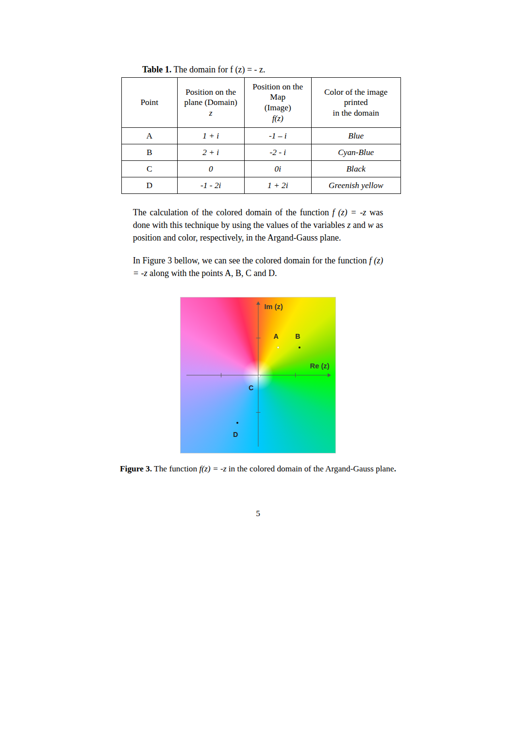Table 1. The domain for f (z) = - z.
| Point | Position on the plane (Domain) z | Position on the Map (Image) f(z) | Color of the image printed in the domain |
| --- | --- | --- | --- |
| A | 1 + i | -1 – i | Blue |
| B | 2 + i | -2 - i | Cyan-Blue |
| C | 0 | 0i | Black |
| D | -1 - 2i | 1 + 2i | Greenish yellow |
The calculation of the colored domain of the function f (z) = -z was done with this technique by using the values of the variables z and w as position and color, respectively, in the Argand-Gauss plane.
In Figure 3 bellow, we can see the colored domain for the function f (z) = -z along with the points A, B, C and D.
Im (z)
Re (z)
A
B
C
D
Figure 3. The function f(z) = -z in the colored domain of the Argand-Gauss plane.
5